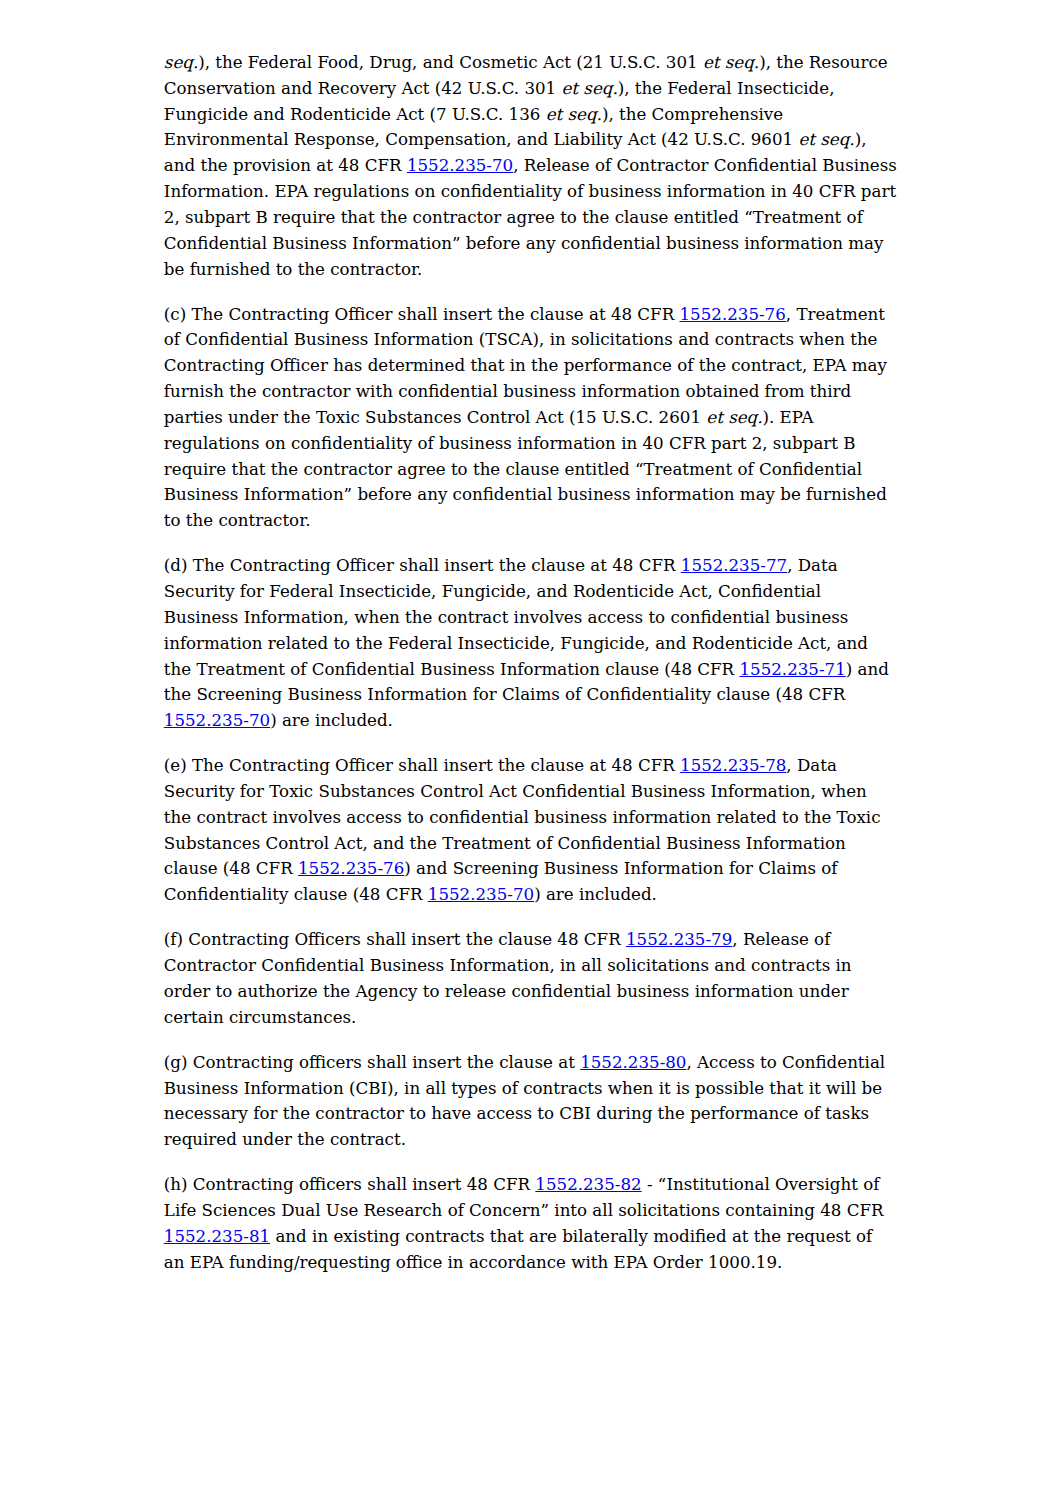seq.), the Federal Food, Drug, and Cosmetic Act (21 U.S.C. 301 et seq.), the Resource Conservation and Recovery Act (42 U.S.C. 301 et seq.), the Federal Insecticide, Fungicide and Rodenticide Act (7 U.S.C. 136 et seq.), the Comprehensive Environmental Response, Compensation, and Liability Act (42 U.S.C. 9601 et seq.), and the provision at 48 CFR 1552.235-70, Release of Contractor Confidential Business Information. EPA regulations on confidentiality of business information in 40 CFR part 2, subpart B require that the contractor agree to the clause entitled “Treatment of Confidential Business Information” before any confidential business information may be furnished to the contractor.
(c) The Contracting Officer shall insert the clause at 48 CFR 1552.235-76, Treatment of Confidential Business Information (TSCA), in solicitations and contracts when the Contracting Officer has determined that in the performance of the contract, EPA may furnish the contractor with confidential business information obtained from third parties under the Toxic Substances Control Act (15 U.S.C. 2601 et seq.). EPA regulations on confidentiality of business information in 40 CFR part 2, subpart B require that the contractor agree to the clause entitled “Treatment of Confidential Business Information” before any confidential business information may be furnished to the contractor.
(d) The Contracting Officer shall insert the clause at 48 CFR 1552.235-77, Data Security for Federal Insecticide, Fungicide, and Rodenticide Act, Confidential Business Information, when the contract involves access to confidential business information related to the Federal Insecticide, Fungicide, and Rodenticide Act, and the Treatment of Confidential Business Information clause (48 CFR 1552.235-71) and the Screening Business Information for Claims of Confidentiality clause (48 CFR 1552.235-70) are included.
(e) The Contracting Officer shall insert the clause at 48 CFR 1552.235-78, Data Security for Toxic Substances Control Act Confidential Business Information, when the contract involves access to confidential business information related to the Toxic Substances Control Act, and the Treatment of Confidential Business Information clause (48 CFR 1552.235-76) and Screening Business Information for Claims of Confidentiality clause (48 CFR 1552.235-70) are included.
(f) Contracting Officers shall insert the clause 48 CFR 1552.235-79, Release of Contractor Confidential Business Information, in all solicitations and contracts in order to authorize the Agency to release confidential business information under certain circumstances.
(g) Contracting officers shall insert the clause at 1552.235-80, Access to Confidential Business Information (CBI), in all types of contracts when it is possible that it will be necessary for the contractor to have access to CBI during the performance of tasks required under the contract.
(h) Contracting officers shall insert 48 CFR 1552.235-82 - “Institutional Oversight of Life Sciences Dual Use Research of Concern” into all solicitations containing 48 CFR 1552.235-81 and in existing contracts that are bilaterally modified at the request of an EPA funding/requesting office in accordance with EPA Order 1000.19.